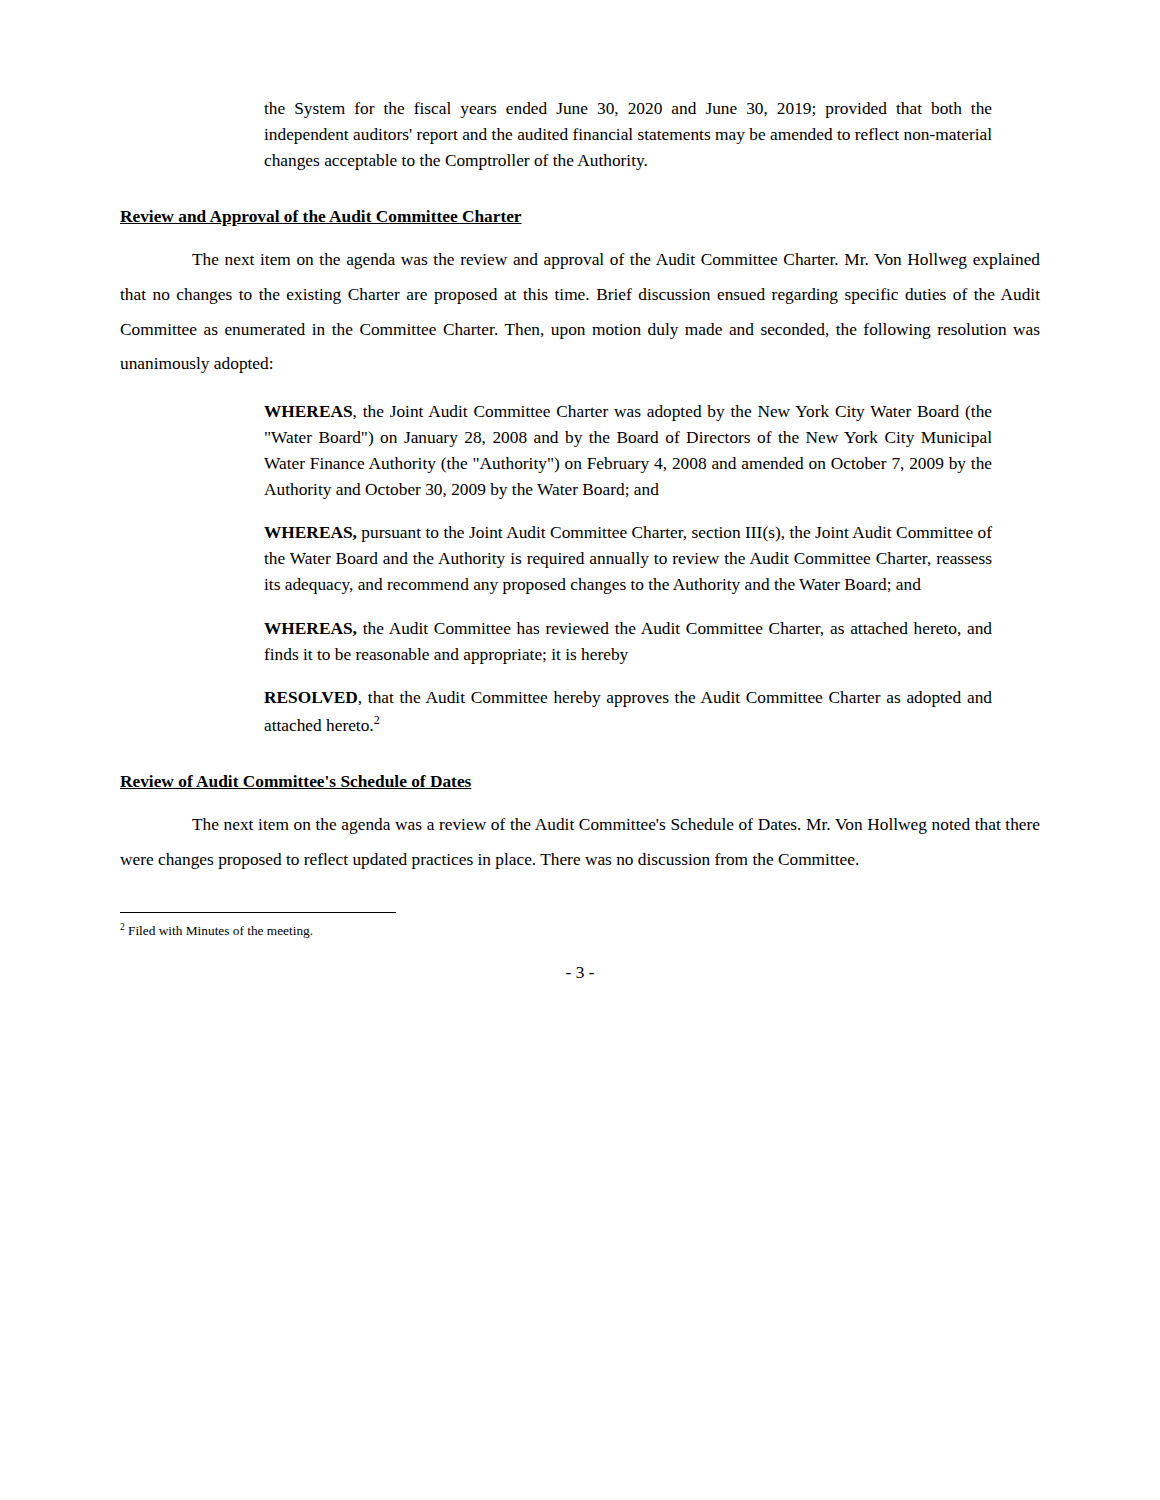the System for the fiscal years ended June 30, 2020 and June 30, 2019; provided that both the independent auditors' report and the audited financial statements may be amended to reflect non-material changes acceptable to the Comptroller of the Authority.
Review and Approval of the Audit Committee Charter
The next item on the agenda was the review and approval of the Audit Committee Charter. Mr. Von Hollweg explained that no changes to the existing Charter are proposed at this time. Brief discussion ensued regarding specific duties of the Audit Committee as enumerated in the Committee Charter. Then, upon motion duly made and seconded, the following resolution was unanimously adopted:
WHEREAS, the Joint Audit Committee Charter was adopted by the New York City Water Board (the "Water Board") on January 28, 2008 and by the Board of Directors of the New York City Municipal Water Finance Authority (the "Authority") on February 4, 2008 and amended on October 7, 2009 by the Authority and October 30, 2009 by the Water Board; and
WHEREAS, pursuant to the Joint Audit Committee Charter, section III(s), the Joint Audit Committee of the Water Board and the Authority is required annually to review the Audit Committee Charter, reassess its adequacy, and recommend any proposed changes to the Authority and the Water Board; and
WHEREAS, the Audit Committee has reviewed the Audit Committee Charter, as attached hereto, and finds it to be reasonable and appropriate; it is hereby
RESOLVED, that the Audit Committee hereby approves the Audit Committee Charter as adopted and attached hereto.2
Review of Audit Committee's Schedule of Dates
The next item on the agenda was a review of the Audit Committee's Schedule of Dates. Mr. Von Hollweg noted that there were changes proposed to reflect updated practices in place. There was no discussion from the Committee.
2 Filed with Minutes of the meeting.
- 3 -